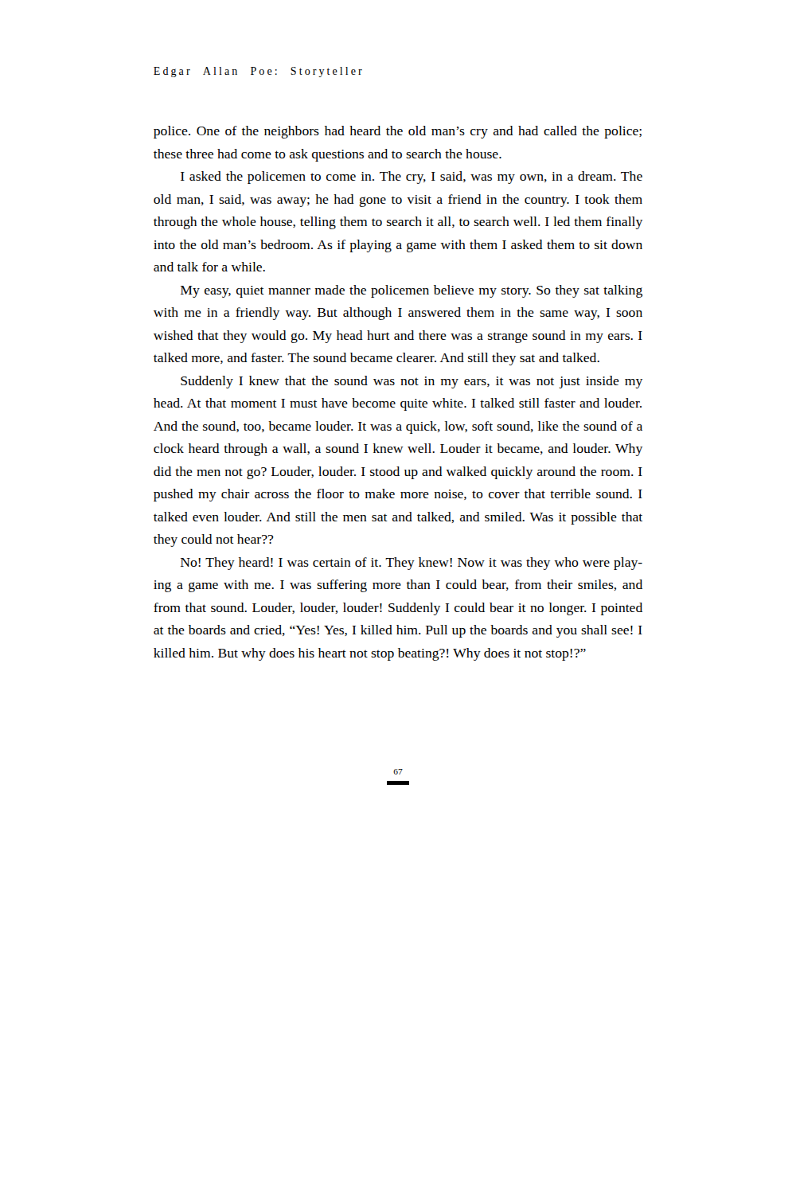Edgar Allan Poe: Storyteller
police. One of the neighbors had heard the old man’s cry and had called the police; these three had come to ask questions and to search the house.
I asked the policemen to come in. The cry, I said, was my own, in a dream. The old man, I said, was away; he had gone to visit a friend in the country. I took them through the whole house, telling them to search it all, to search well. I led them finally into the old man’s bedroom. As if playing a game with them I asked them to sit down and talk for a while.
My easy, quiet manner made the policemen believe my story. So they sat talking with me in a friendly way. But although I answered them in the same way, I soon wished that they would go. My head hurt and there was a strange sound in my ears. I talked more, and faster. The sound became clearer. And still they sat and talked.
Suddenly I knew that the sound was not in my ears, it was not just inside my head. At that moment I must have become quite white. I talked still faster and louder. And the sound, too, became louder. It was a quick, low, soft sound, like the sound of a clock heard through a wall, a sound I knew well. Louder it became, and louder. Why did the men not go? Louder, louder. I stood up and walked quickly around the room. I pushed my chair across the floor to make more noise, to cover that terrible sound. I talked even louder. And still the men sat and talked, and smiled. Was it possible that they could not hear??
No! They heard! I was certain of it. They knew! Now it was they who were playing a game with me. I was suffering more than I could bear, from their smiles, and from that sound. Louder, louder, louder! Suddenly I could bear it no longer. I pointed at the boards and cried, “Yes! Yes, I killed him. Pull up the boards and you shall see! I killed him. But why does his heart not stop beating?! Why does it not stop!?”
67